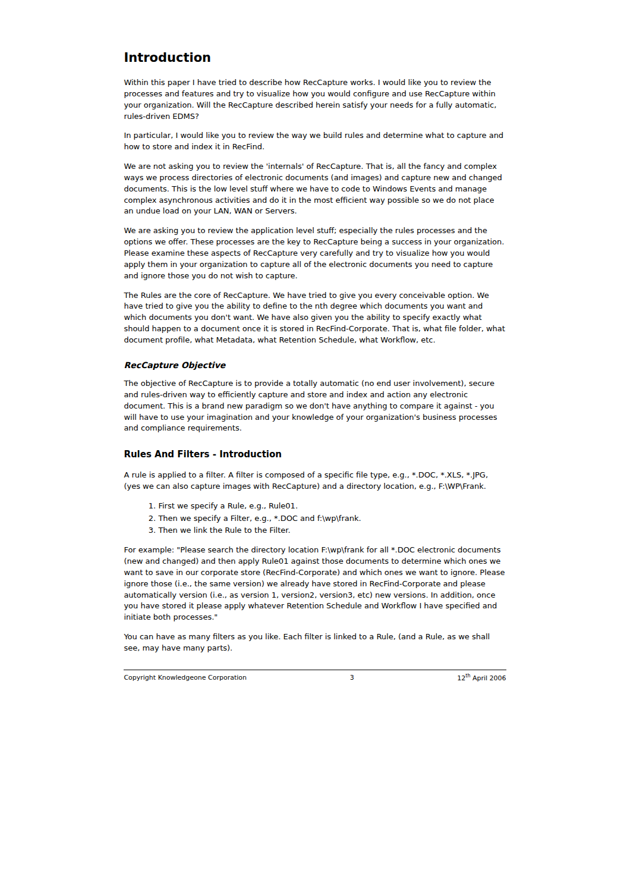Introduction
Within this paper I have tried to describe how RecCapture works. I would like you to review the processes and features and try to visualize how you would configure and use RecCapture within your organization. Will the RecCapture described herein satisfy your needs for a fully automatic, rules-driven EDMS?
In particular, I would like you to review the way we build rules and determine what to capture and how to store and index it in RecFind.
We are not asking you to review the 'internals' of RecCapture. That is, all the fancy and complex ways we process directories of electronic documents (and images) and capture new and changed documents. This is the low level stuff where we have to code to Windows Events and manage complex asynchronous activities and do it in the most efficient way possible so we do not place an undue load on your LAN, WAN or Servers.
We are asking you to review the application level stuff; especially the rules processes and the options we offer. These processes are the key to RecCapture being a success in your organization. Please examine these aspects of RecCapture very carefully and try to visualize how you would apply them in your organization to capture all of the electronic documents you need to capture and ignore those you do not wish to capture.
The Rules are the core of RecCapture. We have tried to give you every conceivable option. We have tried to give you the ability to define to the nth degree which documents you want and which documents you don't want. We have also given you the ability to specify exactly what should happen to a document once it is stored in RecFind-Corporate. That is, what file folder, what document profile, what Metadata, what Retention Schedule, what Workflow, etc.
RecCapture Objective
The objective of RecCapture is to provide a totally automatic (no end user involvement), secure and rules-driven way to efficiently capture and store and index and action any electronic document. This is a brand new paradigm so we don't have anything to compare it against - you will have to use your imagination and your knowledge of your organization's business processes and compliance requirements.
Rules And Filters - Introduction
A rule is applied to a filter. A filter is composed of a specific file type, e.g., *.DOC, *.XLS, *.JPG, (yes we can also capture images with RecCapture) and a directory location, e.g., F:\WP\Frank.
First we specify a Rule, e.g., Rule01.
Then we specify a Filter, e.g., *.DOC and f:\wp\frank.
Then we link the Rule to the Filter.
For example: "Please search the directory location F:\wp\frank for all *.DOC electronic documents (new and changed) and then apply Rule01 against those documents to determine which ones we want to save in our corporate store (RecFind-Corporate) and which ones we want to ignore. Please ignore those (i.e., the same version) we already have stored in RecFind-Corporate and please automatically version (i.e., as version 1, version2, version3, etc) new versions. In addition, once you have stored it please apply whatever Retention Schedule and Workflow I have specified and initiate both processes."
You can have as many filters as you like. Each filter is linked to a Rule, (and a Rule, as we shall see, may have many parts).
Copyright Knowledgeone Corporation 3 12th April 2006